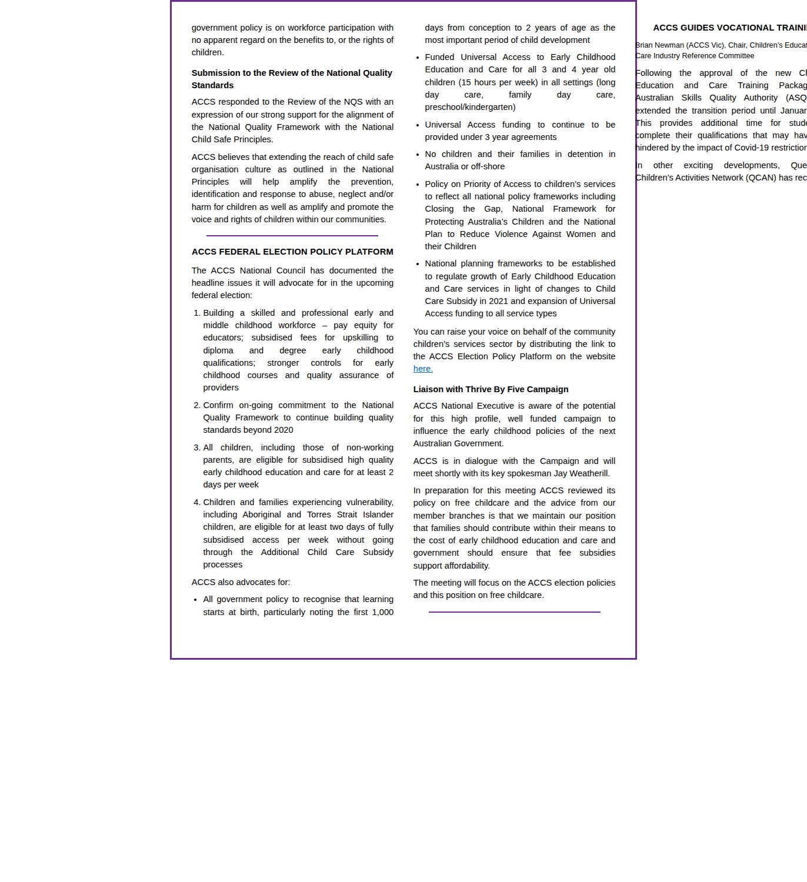government policy is on workforce participation with no apparent regard on the benefits to, or the rights of children.
Submission to the Review of the National Quality Standards
ACCS responded to the Review of the NQS with an expression of our strong support for the alignment of the National Quality Framework with the National Child Safe Principles.
ACCS believes that extending the reach of child safe organisation culture as outlined in the National Principles will help amplify the prevention, identification and response to abuse, neglect and/or harm for children as well as amplify and promote the voice and rights of children within our communities.
ACCS Federal Election Policy Platform
The ACCS National Council has documented the headline issues it will advocate for in the upcoming federal election:
Building a skilled and professional early and middle childhood workforce – pay equity for educators; subsidised fees for upskilling to diploma and degree early childhood qualifications; stronger controls for early childhood courses and quality assurance of providers
Confirm on-going commitment to the National Quality Framework to continue building quality standards beyond 2020
All children, including those of non-working parents, are eligible for subsidised high quality early childhood education and care for at least 2 days per week
Children and families experiencing vulnerability, including Aboriginal and Torres Strait Islander children, are eligible for at least two days of fully subsidised access per week without going through the Additional Child Care Subsidy processes
ACCS also advocates for:
All government policy to recognise that learning starts at birth, particularly noting the first 1,000 days from conception to 2 years of age as the most important period of child development
Funded Universal Access to Early Childhood Education and Care for all 3 and 4 year old children (15 hours per week) in all settings (long day care, family day care, preschool/kindergarten)
Universal Access funding to continue to be provided under 3 year agreements
No children and their families in detention in Australia or off-shore
Policy on Priority of Access to children’s services to reflect all national policy frameworks including Closing the Gap, National Framework for Protecting Australia’s Children and the National Plan to Reduce Violence Against Women and their Children
National planning frameworks to be established to regulate growth of Early Childhood Education and Care services in light of changes to Child Care Subsidy in 2021 and expansion of Universal Access funding to all service types
You can raise your voice on behalf of the community children’s services sector by distributing the link to the ACCS Election Policy Platform on the website here.
Liaison with Thrive By Five Campaign
ACCS National Executive is aware of the potential for this high profile, well funded campaign to influence the early childhood policies of the next Australian Government.
ACCS is in dialogue with the Campaign and will meet shortly with its key spokesman Jay Weatherill.
In preparation for this meeting ACCS reviewed its policy on free childcare and the advice from our member branches is that we maintain our position that families should contribute within their means to the cost of early childhood education and care and government should ensure that fee subsidies support affordability.
The meeting will focus on the ACCS election policies and this position on free childcare.
ACCS Guides Vocational Training
Brian Newman (ACCS Vic), Chair, Children’s Education and Care Industry Reference Committee
Following the approval of the new Children’s Education and Care Training Package, the Australian Skills Quality Authority (ASQA) has extended the transition period until January 2023. This provides additional time for students to complete their qualifications that may have been hindered by the impact of Covid-19 restrictions.
In other exciting developments, Queensland Children’s Activities Network (QCAN) has received